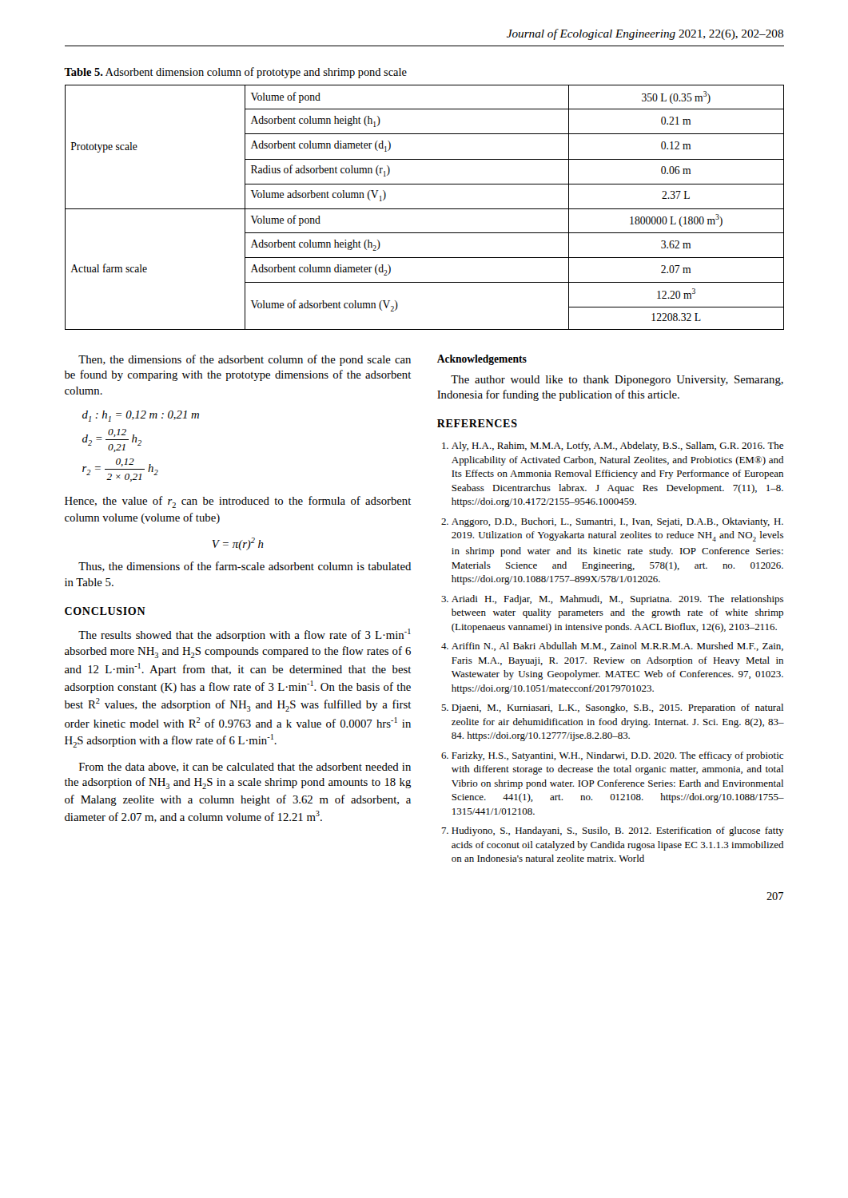Journal of Ecological Engineering 2021, 22(6), 202–208
Table 5. Adsorbent dimension column of prototype and shrimp pond scale
| Prototype scale | Volume of pond | 350 L (0.35 m 3 ) |
| Adsorbent column height (h 1 ) | 0.21 m |
| Adsorbent column diameter (d 1 ) | 0.12 m |
| Radius of adsorbent column (r 1 ) | 0.06 m |
| Volume adsorbent column (V 1 ) | 2.37 L |
| Actual farm scale | Volume of pond | 1800000 L (1800 m 3 ) |
| Adsorbent column height (h 2 ) | 3.62 m |
| Adsorbent column diameter (d 2 ) | 2.07 m |
| Volume of adsorbent column (V 2 ) | 12.20 m 3 |
| 12208.32 L |
Then, the dimensions of the adsorbent column of the pond scale can be found by comparing with the prototype dimensions of the adsorbent column.
d1 : h1 = 0,12 m : 0,21 m
d2 = 0,120,21 h2
r2 = 0,122 × 0,21 h2
Hence, the value of r2 can be introduced to the formula of adsorbent column volume (volume of tube)
V = π(r)2 h
Thus, the dimensions of the farm-scale adsorbent column is tabulated in Table 5.
CONCLUSION
The results showed that the adsorption with a flow rate of 3 L·min-1 absorbed more NH3 and H2S compounds compared to the flow rates of 6 and 12 L·min-1. Apart from that, it can be determined that the best adsorption constant (K) has a flow rate of 3 L·min-1. On the basis of the best R2 values, the adsorption of NH3 and H2S was fulfilled by a first order kinetic model with R2 of 0.9763 and a k value of 0.0007 hrs-1 in H2S adsorption with a flow rate of 6 L·min-1.
From the data above, it can be calculated that the adsorbent needed in the adsorption of NH3 and H2S in a scale shrimp pond amounts to 18 kg of Malang zeolite with a column height of 3.62 m of adsorbent, a diameter of 2.07 m, and a column volume of 12.21 m3.
Acknowledgements
The author would like to thank Diponegoro University, Semarang, Indonesia for funding the publication of this article.
REFERENCES
Aly, H.A., Rahim, M.M.A, Lotfy, A.M., Abdelaty, B.S., Sallam, G.R. 2016. The Applicability of Activated Carbon, Natural Zeolites, and Probiotics (EM®) and Its Effects on Ammonia Removal Efficiency and Fry Performance of European Seabass Dicentrarchus labrax. J Aquac Res Development. 7(11), 1–8. https://doi.org/10.4172/2155–9546.1000459.
Anggoro, D.D., Buchori, L., Sumantri, I., Ivan, Sejati, D.A.B., Oktavianty, H. 2019. Utilization of Yogyakarta natural zeolites to reduce NH4 and NO2 levels in shrimp pond water and its kinetic rate study. IOP Conference Series: Materials Science and Engineering, 578(1), art. no. 012026. https://doi.org/10.1088/1757–899X/578/1/012026.
Ariadi H., Fadjar, M., Mahmudi, M., Supriatna. 2019. The relationships between water quality parameters and the growth rate of white shrimp (Litopenaeus vannamei) in intensive ponds. AACL Bioflux, 12(6), 2103–2116.
Ariffin N., Al Bakri Abdullah M.M., Zainol M.R.R.M.A. Murshed M.F., Zain, Faris M.A., Bayuaji, R. 2017. Review on Adsorption of Heavy Metal in Wastewater by Using Geopolymer. MATEC Web of Conferences. 97, 01023. https://doi.org/10.1051/matecconf/20179701023.
Djaeni, M., Kurniasari, L.K., Sasongko, S.B., 2015. Preparation of natural zeolite for air dehumidification in food drying. Internat. J. Sci. Eng. 8(2), 83–84. https://doi.org/10.12777/ijse.8.2.80–83.
Farizky, H.S., Satyantini, W.H., Nindarwi, D.D. 2020. The efficacy of probiotic with different storage to decrease the total organic matter, ammonia, and total Vibrio on shrimp pond water. IOP Conference Series: Earth and Environmental Science. 441(1), art. no. 012108. https://doi.org/10.1088/1755–1315/441/1/012108.
Hudiyono, S., Handayani, S., Susilo, B. 2012. Esterification of glucose fatty acids of coconut oil catalyzed by Candida rugosa lipase EC 3.1.1.3 immobilized on an Indonesia's natural zeolite matrix. World
207